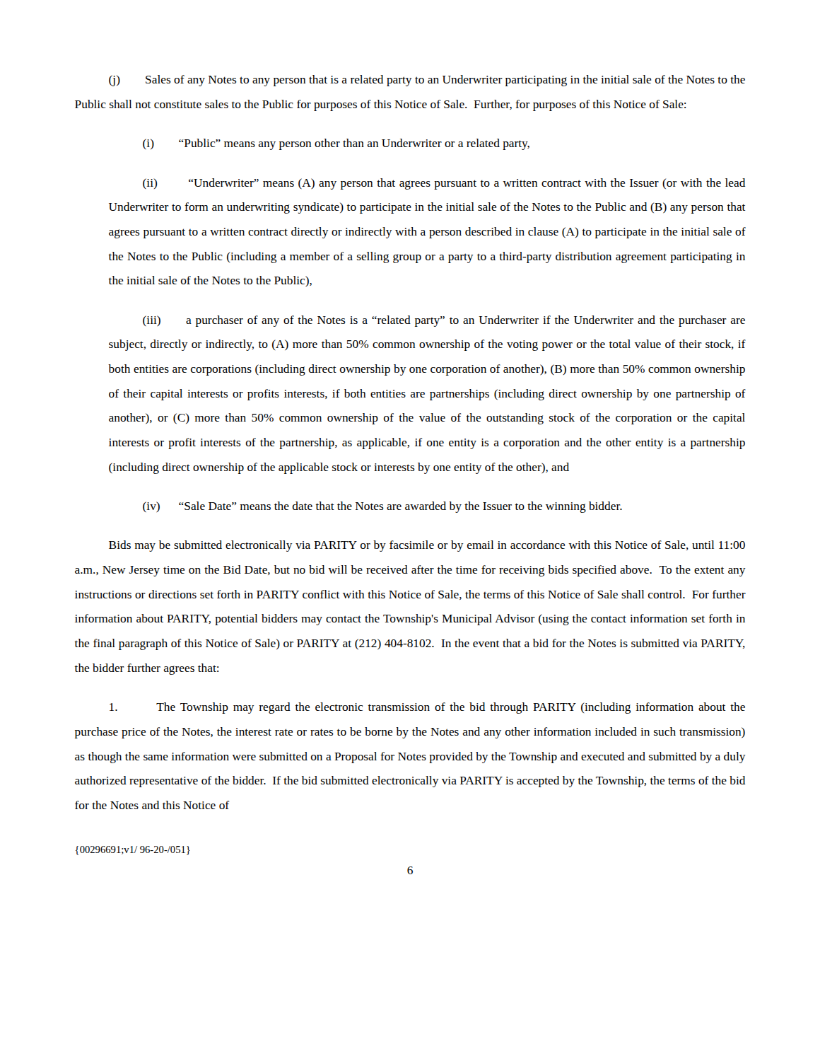(j) Sales of any Notes to any person that is a related party to an Underwriter participating in the initial sale of the Notes to the Public shall not constitute sales to the Public for purposes of this Notice of Sale. Further, for purposes of this Notice of Sale:
(i) “Public” means any person other than an Underwriter or a related party,
(ii) “Underwriter” means (A) any person that agrees pursuant to a written contract with the Issuer (or with the lead Underwriter to form an underwriting syndicate) to participate in the initial sale of the Notes to the Public and (B) any person that agrees pursuant to a written contract directly or indirectly with a person described in clause (A) to participate in the initial sale of the Notes to the Public (including a member of a selling group or a party to a third-party distribution agreement participating in the initial sale of the Notes to the Public),
(iii) a purchaser of any of the Notes is a “related party” to an Underwriter if the Underwriter and the purchaser are subject, directly or indirectly, to (A) more than 50% common ownership of the voting power or the total value of their stock, if both entities are corporations (including direct ownership by one corporation of another), (B) more than 50% common ownership of their capital interests or profits interests, if both entities are partnerships (including direct ownership by one partnership of another), or (C) more than 50% common ownership of the value of the outstanding stock of the corporation or the capital interests or profit interests of the partnership, as applicable, if one entity is a corporation and the other entity is a partnership (including direct ownership of the applicable stock or interests by one entity of the other), and
(iv) “Sale Date” means the date that the Notes are awarded by the Issuer to the winning bidder.
Bids may be submitted electronically via PARITY or by facsimile or by email in accordance with this Notice of Sale, until 11:00 a.m., New Jersey time on the Bid Date, but no bid will be received after the time for receiving bids specified above. To the extent any instructions or directions set forth in PARITY conflict with this Notice of Sale, the terms of this Notice of Sale shall control. For further information about PARITY, potential bidders may contact the Township's Municipal Advisor (using the contact information set forth in the final paragraph of this Notice of Sale) or PARITY at (212) 404-8102. In the event that a bid for the Notes is submitted via PARITY, the bidder further agrees that:
1. The Township may regard the electronic transmission of the bid through PARITY (including information about the purchase price of the Notes, the interest rate or rates to be borne by the Notes and any other information included in such transmission) as though the same information were submitted on a Proposal for Notes provided by the Township and executed and submitted by a duly authorized representative of the bidder. If the bid submitted electronically via PARITY is accepted by the Township, the terms of the bid for the Notes and this Notice of
{00296691;v1/ 96-20-/051}
6